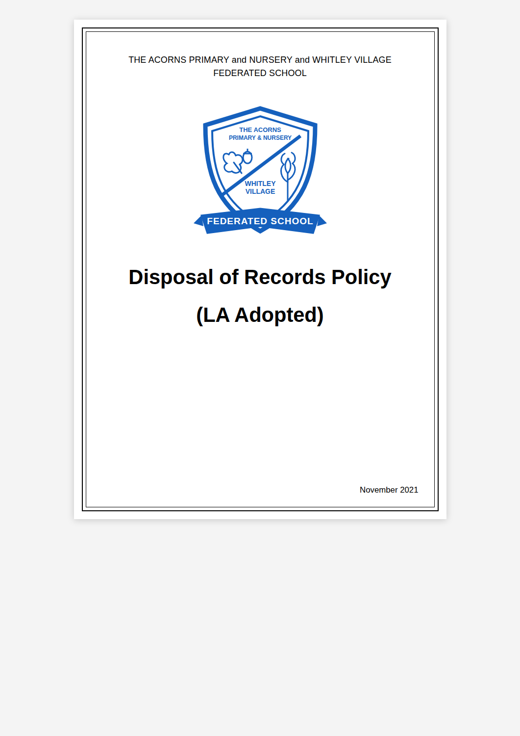THE ACORNS PRIMARY and NURSERY and WHITLEY VILLAGE FEDERATED SCHOOL
School crest of The Acorns Primary & Nursery and Whitley Village Federated School A blue shield divided diagonally, showing an acorn and oak leaves on the upper left beside the words "The Acorns Primary & Nursery", and a tree on the lower right beside the words "Whitley Village". A ribbon banner beneath the shield reads "Federated School". THE ACORNS PRIMARY & NURSERY WHITLEY VILLAGE FEDERATED SCHOOL
Disposal of Records Policy (LA Adopted)
November 2021